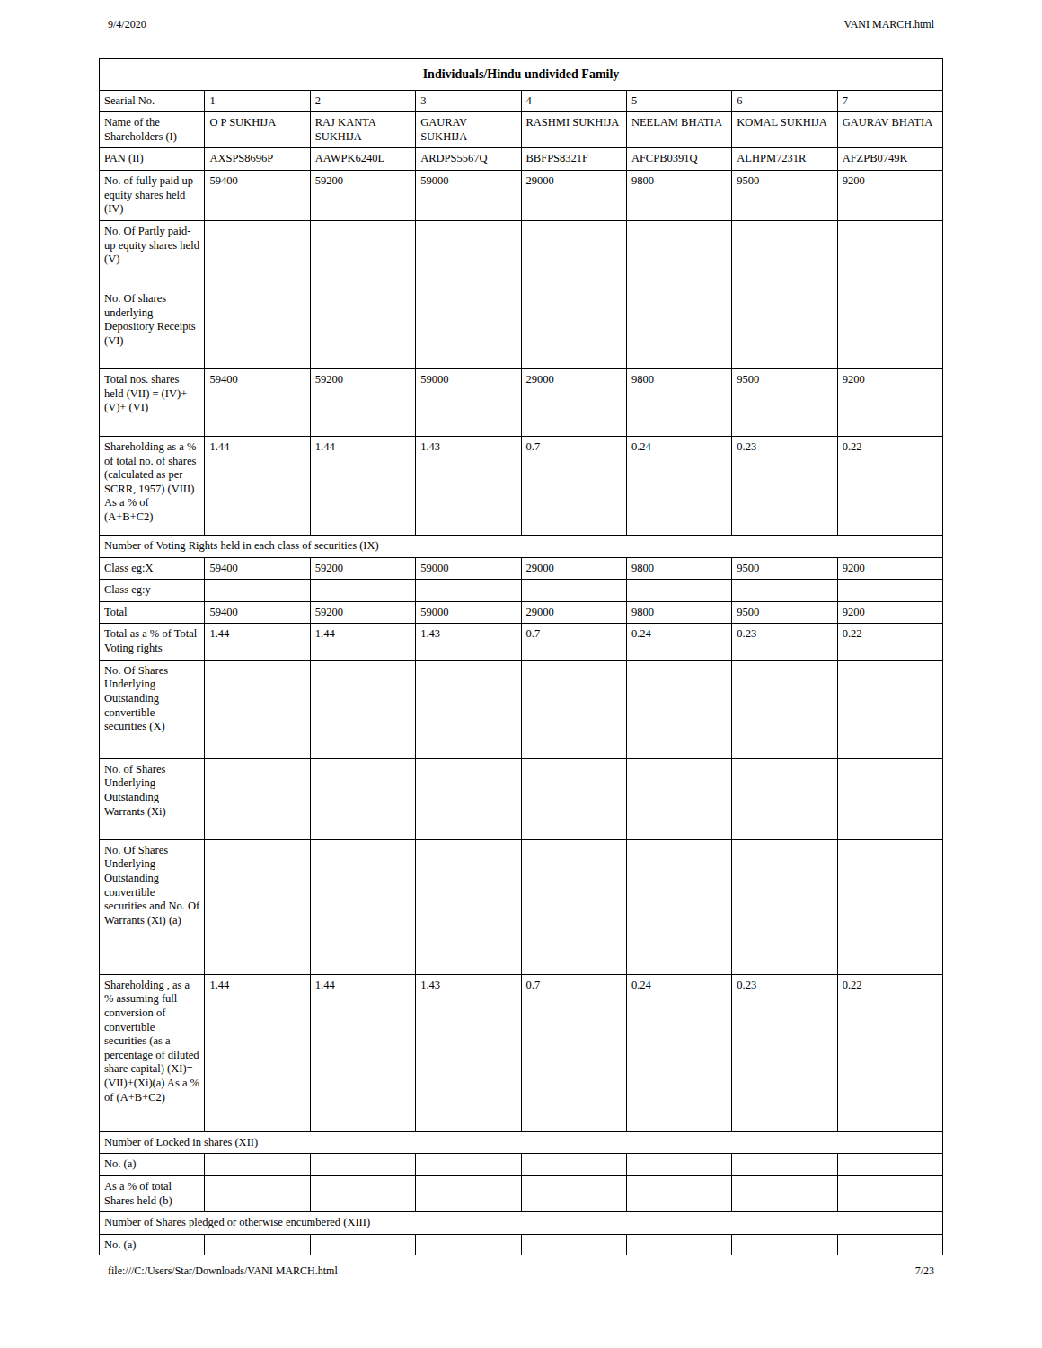9/4/2020 VANI MARCH.html
| Individuals/Hindu undivided Family |
| Searial No. | 1 | 2 | 3 | 4 | 5 | 6 | 7 |
| Name of the Shareholders (I) | O P SUKHIJA | RAJ KANTA SUKHIJA | GAURAV SUKHIJA | RASHMI SUKHIJA | NEELAM BHATIA | KOMAL SUKHIJA | GAURAV BHATIA |
| PAN (II) | AXSPS8696P | AAWPK6240L | ARDPS5567Q | BBFPS8321F | AFCPB0391Q | ALHPM7231R | AFZPB0749K |
| No. of fully paid up equity shares held (IV) | 59400 | 59200 | 59000 | 29000 | 9800 | 9500 | 9200 |
| No. Of Partly paid-up equity shares held (V) | | | | | | | |
| No. Of shares underlying Depository Receipts (VI) | | | | | | | |
| Total nos. shares held (VII) = (IV)+(V)+ (VI) | 59400 | 59200 | 59000 | 29000 | 9800 | 9500 | 9200 |
| Shareholding as a % of total no. of shares (calculated as per SCRR, 1957) (VIII) As a % of (A+B+C2) | 1.44 | 1.44 | 1.43 | 0.7 | 0.24 | 0.23 | 0.22 |
| Number of Voting Rights held in each class of securities (IX) |
| Class eg:X | 59400 | 59200 | 59000 | 29000 | 9800 | 9500 | 9200 |
| Class eg:y | | | | | | | |
| Total | 59400 | 59200 | 59000 | 29000 | 9800 | 9500 | 9200 |
| Total as a % of Total Voting rights | 1.44 | 1.44 | 1.43 | 0.7 | 0.24 | 0.23 | 0.22 |
| No. Of Shares Underlying Outstanding convertible securities (X) | | | | | | | |
| No. of Shares Underlying Outstanding Warrants (Xi) | | | | | | | |
| No. Of Shares Underlying Outstanding convertible securities and No. Of Warrants (Xi) (a) | | | | | | | |
| Shareholding , as a % assuming full conversion of convertible securities (as a percentage of diluted share capital) (XI)= (VII)+(Xi)(a) As a % of (A+B+C2) | 1.44 | 1.44 | 1.43 | 0.7 | 0.24 | 0.23 | 0.22 |
| Number of Locked in shares (XII) |
| No. (a) | | | | | | | |
| As a % of total Shares held (b) | | | | | | | |
| Number of Shares pledged or otherwise encumbered (XIII) |
| No. (a) | | | | | | | |
file:///C:/Users/Star/Downloads/VANI MARCH.html 7/23